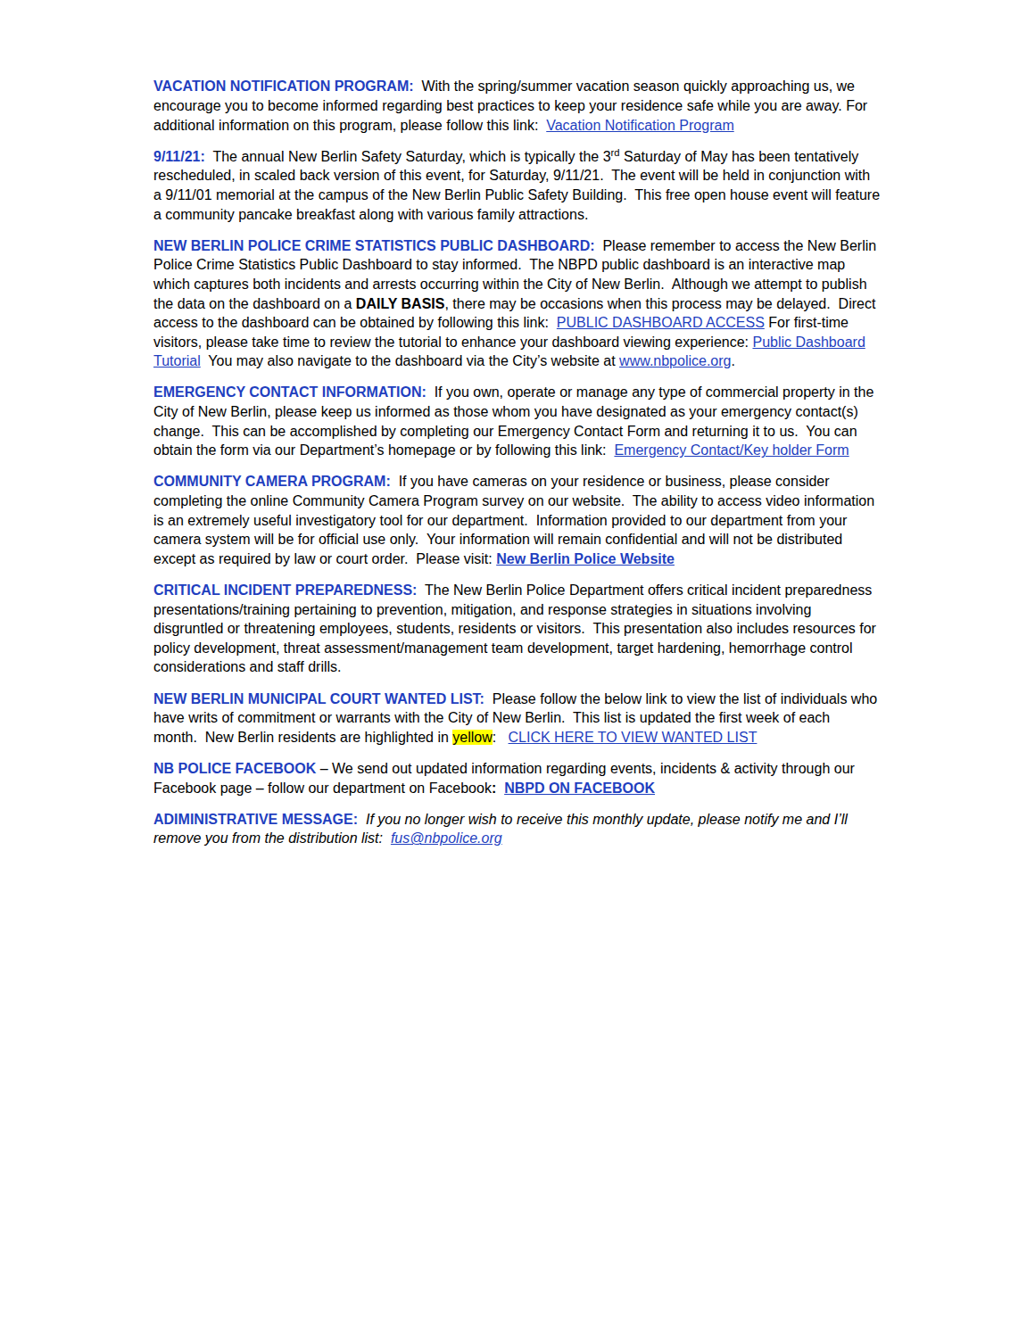VACATION NOTIFICATION PROGRAM: With the spring/summer vacation season quickly approaching us, we encourage you to become informed regarding best practices to keep your residence safe while you are away. For additional information on this program, please follow this link: Vacation Notification Program
9/11/21: The annual New Berlin Safety Saturday, which is typically the 3rd Saturday of May has been tentatively rescheduled, in scaled back version of this event, for Saturday, 9/11/21. The event will be held in conjunction with a 9/11/01 memorial at the campus of the New Berlin Public Safety Building. This free open house event will feature a community pancake breakfast along with various family attractions.
NEW BERLIN POLICE CRIME STATISTICS PUBLIC DASHBOARD: Please remember to access the New Berlin Police Crime Statistics Public Dashboard to stay informed. The NBPD public dashboard is an interactive map which captures both incidents and arrests occurring within the City of New Berlin. Although we attempt to publish the data on the dashboard on a DAILY BASIS, there may be occasions when this process may be delayed. Direct access to the dashboard can be obtained by following this link: PUBLIC DASHBOARD ACCESS For first-time visitors, please take time to review the tutorial to enhance your dashboard viewing experience: Public Dashboard Tutorial You may also navigate to the dashboard via the City’s website at www.nbpolice.org.
EMERGENCY CONTACT INFORMATION: If you own, operate or manage any type of commercial property in the City of New Berlin, please keep us informed as those whom you have designated as your emergency contact(s) change. This can be accomplished by completing our Emergency Contact Form and returning it to us. You can obtain the form via our Department’s homepage or by following this link: Emergency Contact/Key holder Form
COMMUNITY CAMERA PROGRAM: If you have cameras on your residence or business, please consider completing the online Community Camera Program survey on our website. The ability to access video information is an extremely useful investigatory tool for our department. Information provided to our department from your camera system will be for official use only. Your information will remain confidential and will not be distributed except as required by law or court order. Please visit: New Berlin Police Website
CRITICAL INCIDENT PREPAREDNESS: The New Berlin Police Department offers critical incident preparedness presentations/training pertaining to prevention, mitigation, and response strategies in situations involving disgruntled or threatening employees, students, residents or visitors. This presentation also includes resources for policy development, threat assessment/management team development, target hardening, hemorrhage control considerations and staff drills.
NEW BERLIN MUNICIPAL COURT WANTED LIST: Please follow the below link to view the list of individuals who have writs of commitment or warrants with the City of New Berlin. This list is updated the first week of each month. New Berlin residents are highlighted in yellow: CLICK HERE TO VIEW WANTED LIST
NB POLICE FACEBOOK – We send out updated information regarding events, incidents & activity through our Facebook page – follow our department on Facebook: NBPD ON FACEBOOK
ADIMINISTRATIVE MESSAGE: If you no longer wish to receive this monthly update, please notify me and I’ll remove you from the distribution list: fus@nbpolice.org